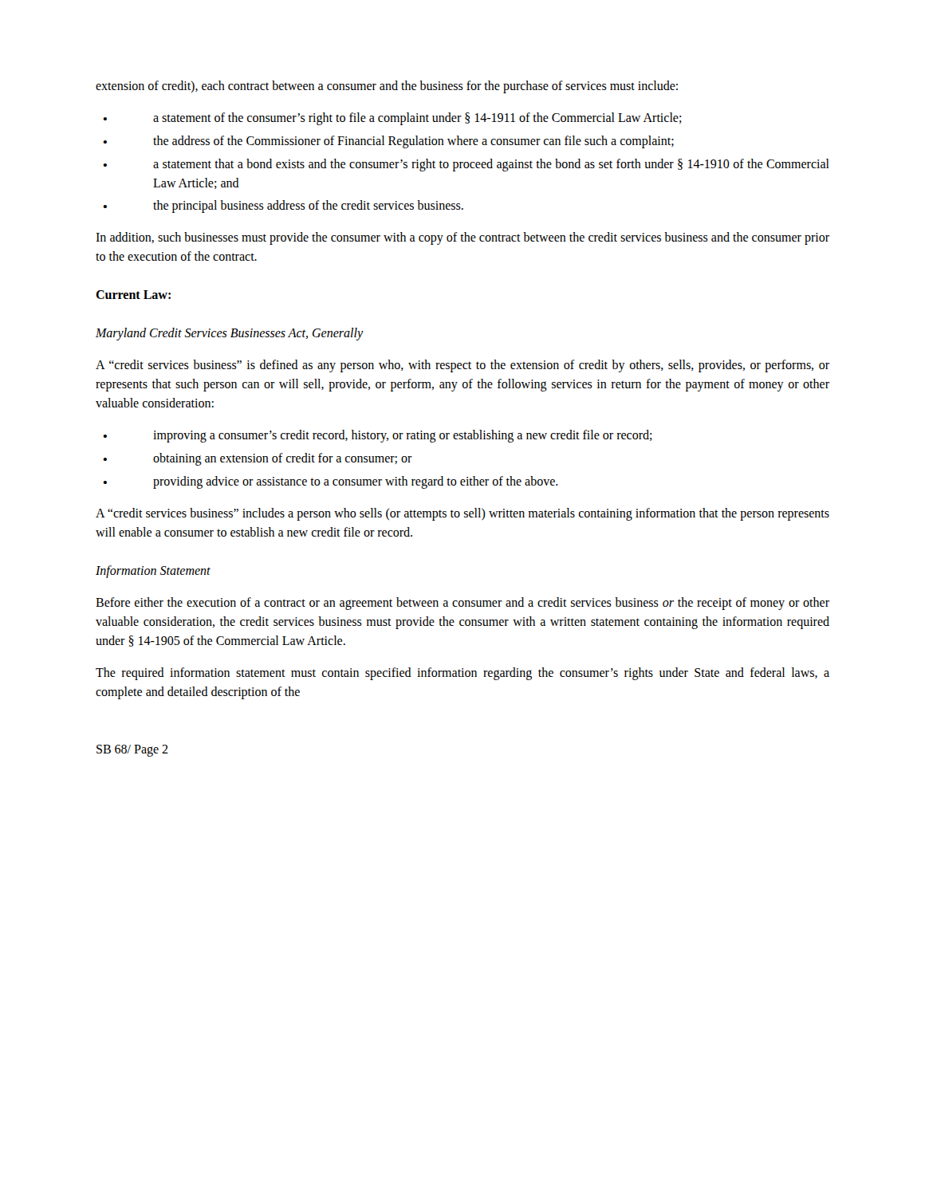extension of credit), each contract between a consumer and the business for the purchase of services must include:
a statement of the consumer’s right to file a complaint under § 14-1911 of the Commercial Law Article;
the address of the Commissioner of Financial Regulation where a consumer can file such a complaint;
a statement that a bond exists and the consumer’s right to proceed against the bond as set forth under § 14-1910 of the Commercial Law Article; and
the principal business address of the credit services business.
In addition, such businesses must provide the consumer with a copy of the contract between the credit services business and the consumer prior to the execution of the contract.
Current Law:
Maryland Credit Services Businesses Act, Generally
A “credit services business” is defined as any person who, with respect to the extension of credit by others, sells, provides, or performs, or represents that such person can or will sell, provide, or perform, any of the following services in return for the payment of money or other valuable consideration:
improving a consumer’s credit record, history, or rating or establishing a new credit file or record;
obtaining an extension of credit for a consumer; or
providing advice or assistance to a consumer with regard to either of the above.
A “credit services business” includes a person who sells (or attempts to sell) written materials containing information that the person represents will enable a consumer to establish a new credit file or record.
Information Statement
Before either the execution of a contract or an agreement between a consumer and a credit services business or the receipt of money or other valuable consideration, the credit services business must provide the consumer with a written statement containing the information required under § 14-1905 of the Commercial Law Article.
The required information statement must contain specified information regarding the consumer’s rights under State and federal laws, a complete and detailed description of the
SB 68/ Page 2